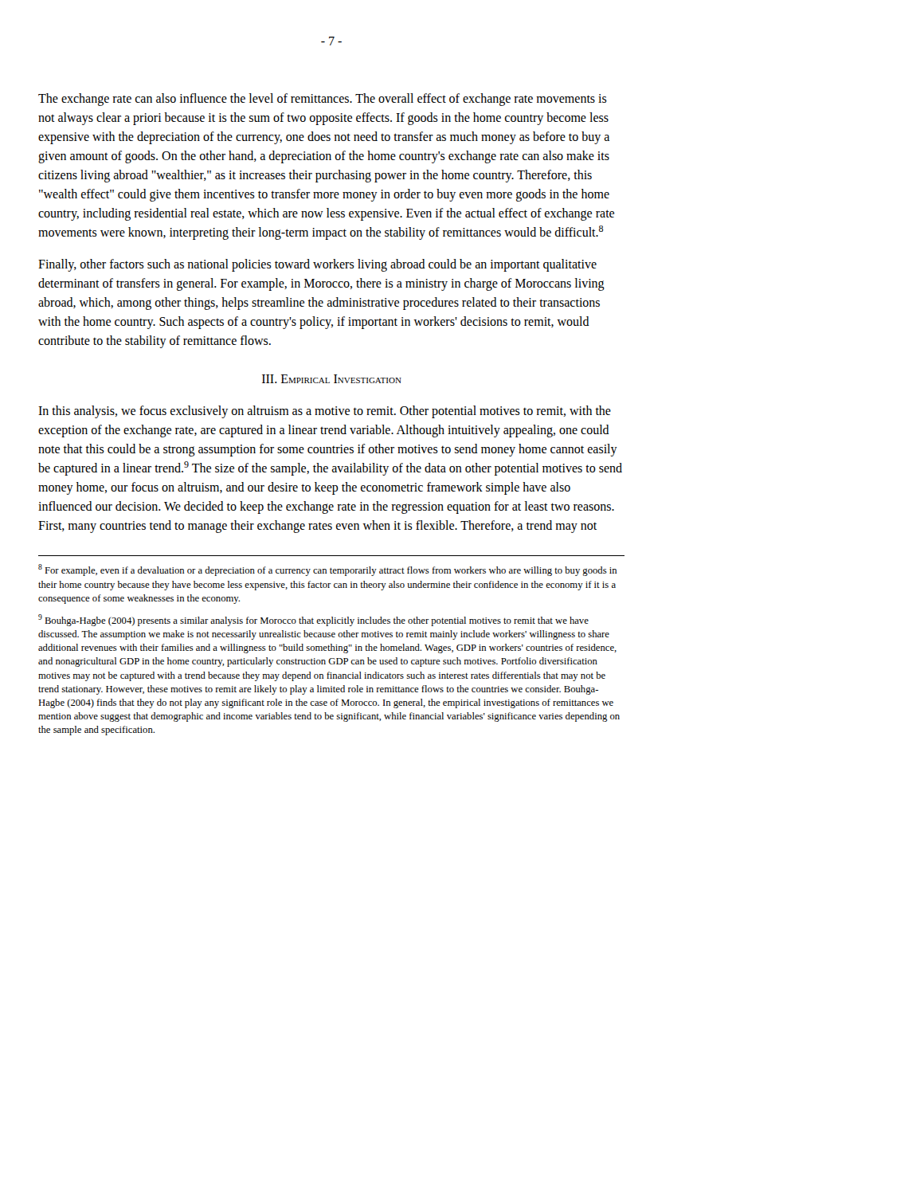- 7 -
The exchange rate can also influence the level of remittances. The overall effect of exchange rate movements is not always clear a priori because it is the sum of two opposite effects. If goods in the home country become less expensive with the depreciation of the currency, one does not need to transfer as much money as before to buy a given amount of goods. On the other hand, a depreciation of the home country's exchange rate can also make its citizens living abroad "wealthier," as it increases their purchasing power in the home country. Therefore, this "wealth effect" could give them incentives to transfer more money in order to buy even more goods in the home country, including residential real estate, which are now less expensive. Even if the actual effect of exchange rate movements were known, interpreting their long-term impact on the stability of remittances would be difficult.8
Finally, other factors such as national policies toward workers living abroad could be an important qualitative determinant of transfers in general. For example, in Morocco, there is a ministry in charge of Moroccans living abroad, which, among other things, helps streamline the administrative procedures related to their transactions with the home country. Such aspects of a country's policy, if important in workers' decisions to remit, would contribute to the stability of remittance flows.
III. Empirical Investigation
In this analysis, we focus exclusively on altruism as a motive to remit. Other potential motives to remit, with the exception of the exchange rate, are captured in a linear trend variable. Although intuitively appealing, one could note that this could be a strong assumption for some countries if other motives to send money home cannot easily be captured in a linear trend.9 The size of the sample, the availability of the data on other potential motives to send money home, our focus on altruism, and our desire to keep the econometric framework simple have also influenced our decision. We decided to keep the exchange rate in the regression equation for at least two reasons. First, many countries tend to manage their exchange rates even when it is flexible. Therefore, a trend may not
8 For example, even if a devaluation or a depreciation of a currency can temporarily attract flows from workers who are willing to buy goods in their home country because they have become less expensive, this factor can in theory also undermine their confidence in the economy if it is a consequence of some weaknesses in the economy.
9 Bouhga-Hagbe (2004) presents a similar analysis for Morocco that explicitly includes the other potential motives to remit that we have discussed. The assumption we make is not necessarily unrealistic because other motives to remit mainly include workers' willingness to share additional revenues with their families and a willingness to "build something" in the homeland. Wages, GDP in workers' countries of residence, and nonagricultural GDP in the home country, particularly construction GDP can be used to capture such motives. Portfolio diversification motives may not be captured with a trend because they may depend on financial indicators such as interest rates differentials that may not be trend stationary. However, these motives to remit are likely to play a limited role in remittance flows to the countries we consider. Bouhga-Hagbe (2004) finds that they do not play any significant role in the case of Morocco. In general, the empirical investigations of remittances we mention above suggest that demographic and income variables tend to be significant, while financial variables' significance varies depending on the sample and specification.